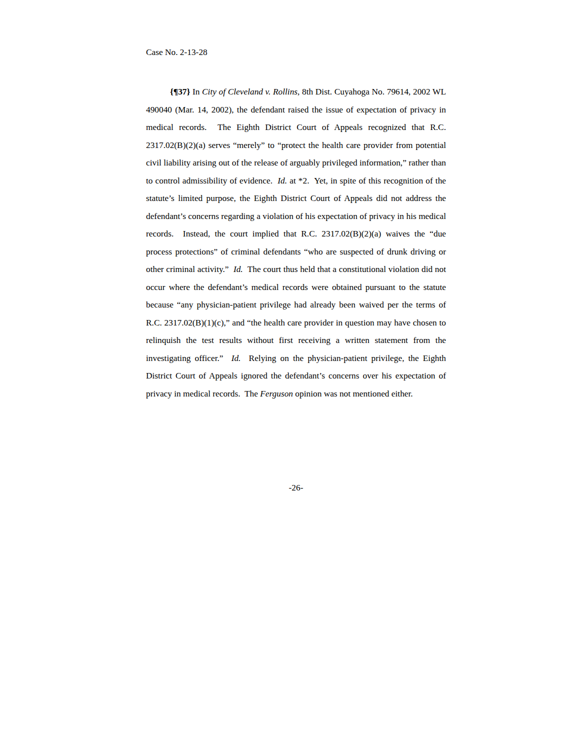Case No. 2-13-28
{¶37} In City of Cleveland v. Rollins, 8th Dist. Cuyahoga No. 79614, 2002 WL 490040 (Mar. 14, 2002), the defendant raised the issue of expectation of privacy in medical records. The Eighth District Court of Appeals recognized that R.C. 2317.02(B)(2)(a) serves “merely” to “protect the health care provider from potential civil liability arising out of the release of arguably privileged information,” rather than to control admissibility of evidence. Id. at *2. Yet, in spite of this recognition of the statute’s limited purpose, the Eighth District Court of Appeals did not address the defendant’s concerns regarding a violation of his expectation of privacy in his medical records. Instead, the court implied that R.C. 2317.02(B)(2)(a) waives the “due process protections” of criminal defendants “who are suspected of drunk driving or other criminal activity.” Id. The court thus held that a constitutional violation did not occur where the defendant’s medical records were obtained pursuant to the statute because “any physician-patient privilege had already been waived per the terms of R.C. 2317.02(B)(1)(c),” and “the health care provider in question may have chosen to relinquish the test results without first receiving a written statement from the investigating officer.” Id. Relying on the physician-patient privilege, the Eighth District Court of Appeals ignored the defendant’s concerns over his expectation of privacy in medical records. The Ferguson opinion was not mentioned either.
-26-